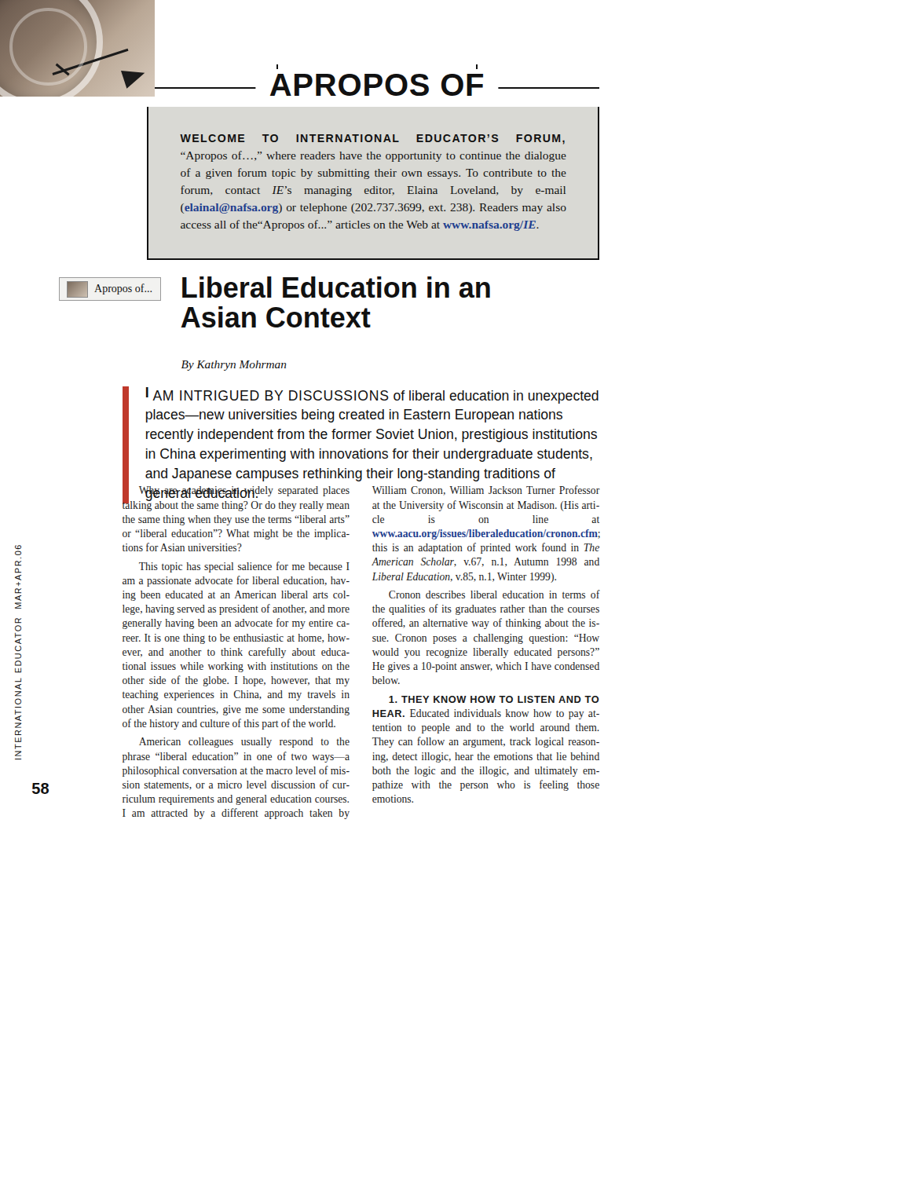APROPOS OF
Welcome to International Educator’s Forum, “Apropos of…,” where readers have the opportunity to continue the dialogue of a given forum topic by submitting their own essays. To contribute to the forum, contact IE’s managing editor, Elaina Loveland, by e-mail (elainal@nafsa.org) or telephone (202.737.3699, ext. 238). Readers may also access all of the“Apropos of...” articles on the Web at www.nafsa.org/IE.
Apropos of...
Liberal Education in an
Asian Context
By Kathryn Mohrman
I AM INTRIGUED BY DISCUSSIONS of liberal education in unexpected places—new universities being created in Eastern European nations recently independent from the former Soviet Union, prestigious institutions in China experimenting with innovations for their undergraduate students, and Japanese campuses rethinking their long-standing traditions of general education.
Why are academics in widely separated places talking about the same thing? Or do they really mean the same thing when they use the terms “liberal arts” or “liberal education”? What might be the implications for Asian universities?
This topic has special salience for me because I am a passionate advocate for liberal education, having been educated at an American liberal arts college, having served as president of another, and more generally having been an advocate for my entire career. It is one thing to be enthusiastic at home, however, and another to think carefully about educational issues while working with institutions on the other side of the globe. I hope, however, that my teaching experiences in China, and my travels in other Asian countries, give me some understanding of the history and culture of this part of the world.
American colleagues usually respond to the phrase “liberal education” in one of two ways—a philosophical conversation at the macro level of mission statements, or a micro level discussion of curriculum requirements and general education courses. I am attracted by a different approach taken by William Cronon, William Jackson Turner Professor at the University of Wisconsin at Madison. (His article is on line at www.aacu.org/issues/liberaleducation/cronon.cfm; this is an adaptation of printed work found in The American Scholar, v.67, n.1, Autumn 1998 and Liberal Education, v.85, n.1, Winter 1999).
Cronon describes liberal education in terms of the qualities of its graduates rather than the courses offered, an alternative way of thinking about the issue. Cronon poses a challenging question: “How would you recognize liberally educated persons?” He gives a 10-point answer, which I have condensed below.
1. They know how to listen and to hear. Educated individuals know how to pay attention to people and to the world around them. They can follow an argument, track logical reasoning, detect illogic, hear the emotions that lie behind both the logic and the illogic, and ultimately empathize with the person who is feeling those emotions.
INTERNATIONAL EDUCATOR MAR+APR.06
58